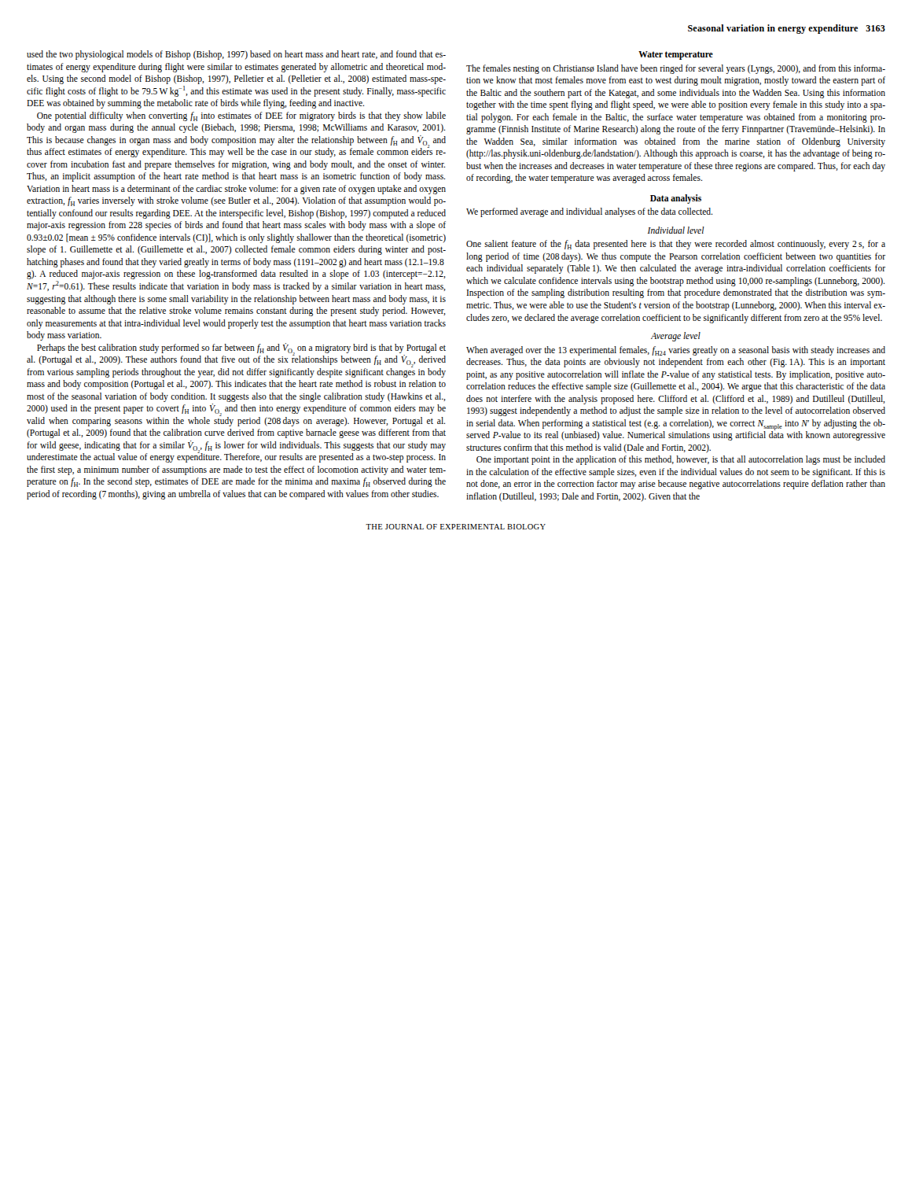Seasonal variation in energy expenditure 3163
used the two physiological models of Bishop (Bishop, 1997) based on heart mass and heart rate, and found that estimates of energy expenditure during flight were similar to estimates generated by allometric and theoretical models. Using the second model of Bishop (Bishop, 1997), Pelletier et al. (Pelletier et al., 2008) estimated mass-specific flight costs of flight to be 79.5 W kg−1, and this estimate was used in the present study. Finally, mass-specific DEE was obtained by summing the metabolic rate of birds while flying, feeding and inactive.
One potential difficulty when converting fH into estimates of DEE for migratory birds is that they show labile body and organ mass during the annual cycle (Biebach, 1998; Piersma, 1998; McWilliams and Karasov, 2001). This is because changes in organ mass and body composition may alter the relationship between fH and V̇O2 and thus affect estimates of energy expenditure. This may well be the case in our study, as female common eiders recover from incubation fast and prepare themselves for migration, wing and body moult, and the onset of winter. Thus, an implicit assumption of the heart rate method is that heart mass is an isometric function of body mass. Variation in heart mass is a determinant of the cardiac stroke volume: for a given rate of oxygen uptake and oxygen extraction, fH varies inversely with stroke volume (see Butler et al., 2004). Violation of that assumption would potentially confound our results regarding DEE. At the interspecific level, Bishop (Bishop, 1997) computed a reduced major-axis regression from 228 species of birds and found that heart mass scales with body mass with a slope of 0.93±0.02 [mean ± 95% confidence intervals (CI)], which is only slightly shallower than the theoretical (isometric) slope of 1. Guillemette et al. (Guillemette et al., 2007) collected female common eiders during winter and post-hatching phases and found that they varied greatly in terms of body mass (1191–2002 g) and heart mass (12.1–19.8 g). A reduced major-axis regression on these log-transformed data resulted in a slope of 1.03 (intercept=−2.12, N=17, r2=0.61). These results indicate that variation in body mass is tracked by a similar variation in heart mass, suggesting that although there is some small variability in the relationship between heart mass and body mass, it is reasonable to assume that the relative stroke volume remains constant during the present study period. However, only measurements at that intra-individual level would properly test the assumption that heart mass variation tracks body mass variation.
Perhaps the best calibration study performed so far between fH and V̇O2 on a migratory bird is that by Portugal et al. (Portugal et al., 2009). These authors found that five out of the six relationships between fH and V̇O2, derived from various sampling periods throughout the year, did not differ significantly despite significant changes in body mass and body composition (Portugal et al., 2007). This indicates that the heart rate method is robust in relation to most of the seasonal variation of body condition. It suggests also that the single calibration study (Hawkins et al., 2000) used in the present paper to covert fH into V̇O2 and then into energy expenditure of common eiders may be valid when comparing seasons within the whole study period (208 days on average). However, Portugal et al. (Portugal et al., 2009) found that the calibration curve derived from captive barnacle geese was different from that for wild geese, indicating that for a similar V̇O2, fH is lower for wild individuals. This suggests that our study may underestimate the actual value of energy expenditure. Therefore, our results are presented as a two-step process. In the first step, a minimum number of assumptions are made to test the effect of locomotion activity and water temperature on fH. In the second step, estimates of DEE are made for the minima and maxima fH observed during the period of recording (7 months), giving an umbrella of values that can be compared with values from other studies.
Water temperature
The females nesting on Christiansø Island have been ringed for several years (Lyngs, 2000), and from this information we know that most females move from east to west during moult migration, mostly toward the eastern part of the Baltic and the southern part of the Kategat, and some individuals into the Wadden Sea. Using this information together with the time spent flying and flight speed, we were able to position every female in this study into a spatial polygon. For each female in the Baltic, the surface water temperature was obtained from a monitoring programme (Finnish Institute of Marine Research) along the route of the ferry Finnpartner (Travemünde–Helsinki). In the Wadden Sea, similar information was obtained from the marine station of Oldenburg University (http://las.physik.uni-oldenburg.de/landstation/). Although this approach is coarse, it has the advantage of being robust when the increases and decreases in water temperature of these three regions are compared. Thus, for each day of recording, the water temperature was averaged across females.
Data analysis
We performed average and individual analyses of the data collected.
Individual level
One salient feature of the fH data presented here is that they were recorded almost continuously, every 2 s, for a long period of time (208 days). We thus compute the Pearson correlation coefficient between two quantities for each individual separately (Table 1). We then calculated the average intra-individual correlation coefficients for which we calculate confidence intervals using the bootstrap method using 10,000 re-samplings (Lunneborg, 2000). Inspection of the sampling distribution resulting from that procedure demonstrated that the distribution was symmetric. Thus, we were able to use the Student's t version of the bootstrap (Lunneborg, 2000). When this interval excludes zero, we declared the average correlation coefficient to be significantly different from zero at the 95% level.
Average level
When averaged over the 13 experimental females, fH24 varies greatly on a seasonal basis with steady increases and decreases. Thus, the data points are obviously not independent from each other (Fig. 1A). This is an important point, as any positive autocorrelation will inflate the P-value of any statistical tests. By implication, positive autocorrelation reduces the effective sample size (Guillemette et al., 2004). We argue that this characteristic of the data does not interfere with the analysis proposed here. Clifford et al. (Clifford et al., 1989) and Dutilleul (Dutilleul, 1993) suggest independently a method to adjust the sample size in relation to the level of autocorrelation observed in serial data. When performing a statistical test (e.g. a correlation), we correct Nsample into N′ by adjusting the observed P-value to its real (unbiased) value. Numerical simulations using artificial data with known autoregressive structures confirm that this method is valid (Dale and Fortin, 2002).
One important point in the application of this method, however, is that all autocorrelation lags must be included in the calculation of the effective sample sizes, even if the individual values do not seem to be significant. If this is not done, an error in the correction factor may arise because negative autocorrelations require deflation rather than inflation (Dutilleul, 1993; Dale and Fortin, 2002). Given that the
THE JOURNAL OF EXPERIMENTAL BIOLOGY